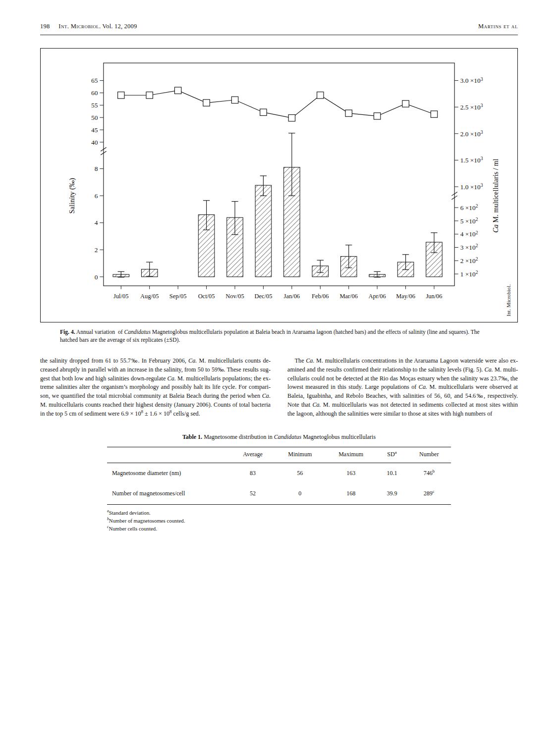198 Int. Microbiol. Vol. 12, 2009
Martins et al
65 60 55 50 45 40 8 6 4 2 0 Salinity (‰) 3.0 ×103 2.5 ×103 2.0 ×103 1.5 ×103 1.0 ×103 6 ×102 5 ×102 4 ×102 3 ×102 2 ×102 1 ×102 Ca M. multicellularis / ml Jul/05 Aug/05 Sep/05 Oct/05 Nov/05 Dec/05 Jan/06 Feb/06 Mar/06 Apr/06 May/06 Jun/06
Int. Microbiol.
Fig. 4. Annual variation of Candidatus Magnetoglobus multicellularis population at Baleia beach in Araruama lagoon (hatched bars) and the effects of salinity (line and squares). The hatched bars are the average of six replicates (±SD).
the salinity dropped from 61 to 55.7‰. In February 2006, Ca. M. multicellularis counts decreased abruptly in parallel with an increase in the salinity, from 50 to 59‰. These results suggest that both low and high salinities down-regulate Ca. M. multicellularis populations; the extreme salinities alter the organism’s morphology and possibly halt its life cycle. For comparison, we quantified the total microbial community at Baleia Beach during the period when Ca. M. multicellularis counts reached their highest density (January 2006). Counts of total bacteria in the top 5 cm of sediment were 6.9 × 108 ± 1.6 × 108 cells/g sed.
The Ca. M. multicellularis concentrations in the Araruama Lagoon waterside were also examined and the results confirmed their relationship to the salinity levels (Fig. 5). Ca. M. multicellularis could not be detected at the Rio das Moças estuary when the salinity was 23.7‰, the lowest measured in this study. Large populations of Ca. M. multicellularis were observed at Baleia, Iguabinha, and Rebolo Beaches, with salinities of 56, 60, and 54.6‰, respectively. Note that Ca. M. multicellularis was not detected in sediments collected at most sites within the lagoon, although the salinities were similar to those at sites with high numbers of
Table 1. Magnetosome distribution in Candidatus Magnetoglobus multicellularis
| | Average | Minimum | Maximum | SD a | Number |
| --- | --- | --- | --- | --- | --- |
| Magnetosome diameter (nm) | 83 | 56 | 163 | 10.1 | 746 b |
| Number of magnetosomes/cell | 52 | 0 | 168 | 39.9 | 289 c |
a Standard deviation.
b Number of magnetosomes counted.
c Number cells counted.